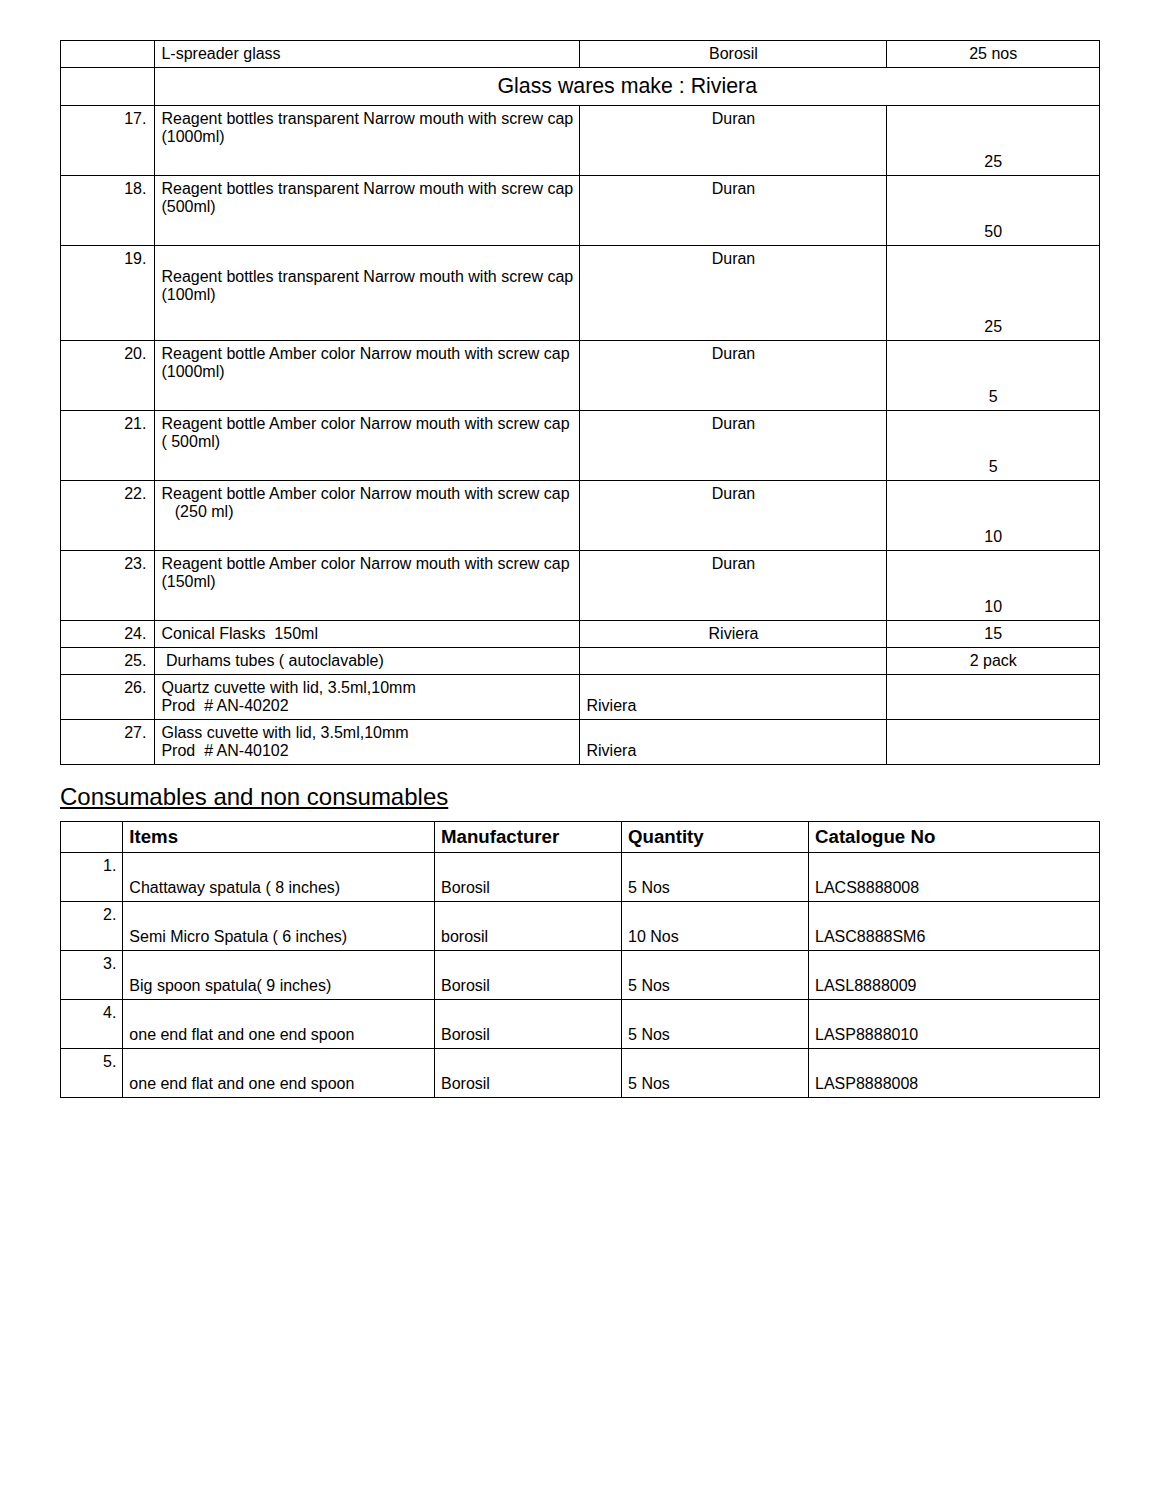| | L-spreader glass | Borosil | 25 nos |
| | Glass wares make : Riviera |
| 17. | Reagent bottles transparent Narrow mouth with screw cap (1000ml) | Duran | 25 |
| 18. | Reagent bottles transparent Narrow mouth with screw cap (500ml) | Duran | 50 |
| 19. | Reagent bottles transparent Narrow mouth with screw cap (100ml) | Duran | 25 |
| 20. | Reagent bottle Amber color Narrow mouth with screw cap (1000ml) | Duran | 5 |
| 21. | Reagent bottle Amber color Narrow mouth with screw cap ( 500ml) | Duran | 5 |
| 22. | Reagent bottle Amber color Narrow mouth with screw cap (250 ml) | Duran | 10 |
| 23. | Reagent bottle Amber color Narrow mouth with screw cap (150ml) | Duran | 10 |
| 24. | Conical Flasks 150ml | Riviera | 15 |
| 25. | Durhams tubes ( autoclavable) | | 2 pack |
| 26. | Quartz cuvette with lid, 3.5ml,10mm Prod # AN-40202 | Riviera | |
| 27. | Glass cuvette with lid, 3.5ml,10mm Prod # AN-40102 | Riviera | |
Consumables and non consumables
| | Items | Manufacturer | Quantity | Catalogue No |
| --- | --- | --- | --- | --- |
| 1. | Chattaway spatula ( 8 inches) | Borosil | 5 Nos | LACS8888008 |
| 2. | Semi Micro Spatula ( 6 inches) | borosil | 10 Nos | LASC8888SM6 |
| 3. | Big spoon spatula( 9 inches) | Borosil | 5 Nos | LASL8888009 |
| 4. | one end flat and one end spoon | Borosil | 5 Nos | LASP8888010 |
| 5. | one end flat and one end spoon | Borosil | 5 Nos | LASP8888008 |